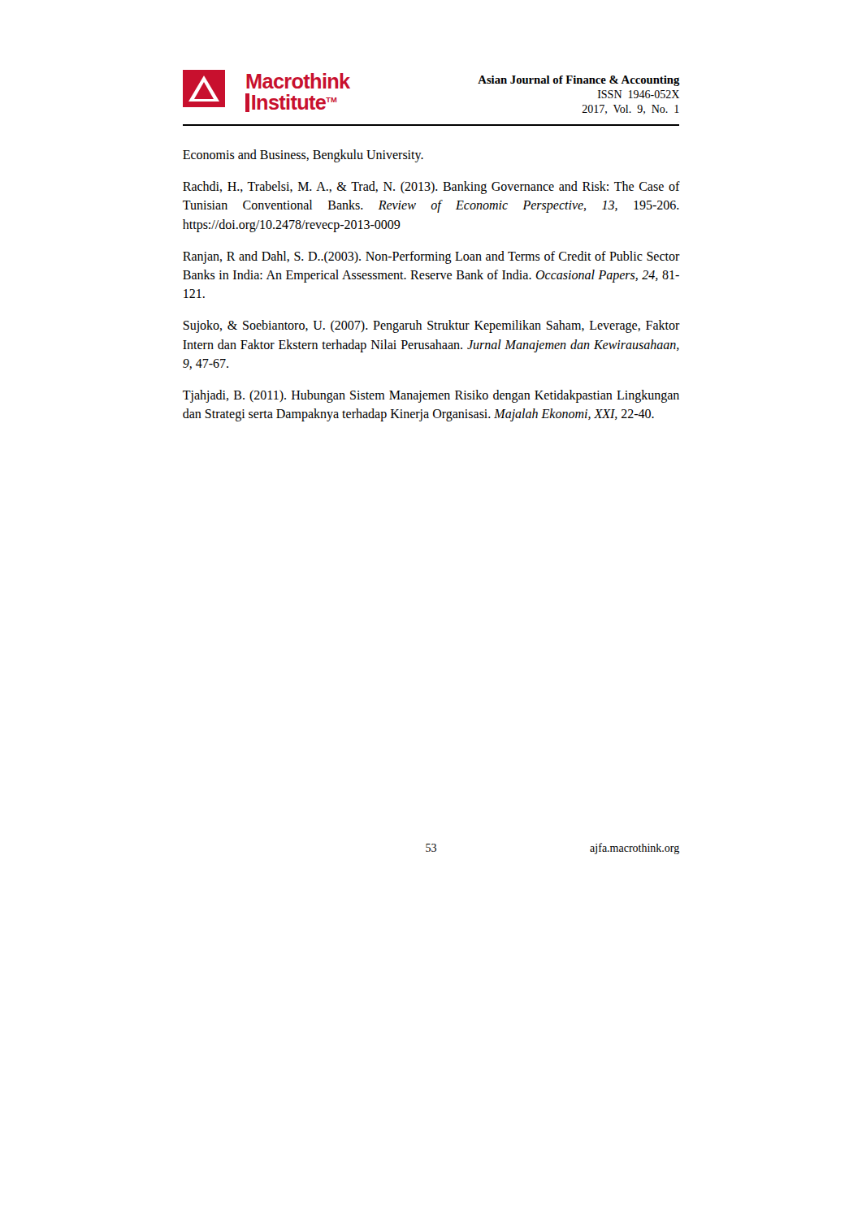Macrothink InstituteTM
Asian Journal of Finance & Accounting
ISSN 1946-052X
2017, Vol. 9, No. 1
Economis and Business, Bengkulu University.
Rachdi, H., Trabelsi, M. A., & Trad, N. (2013). Banking Governance and Risk: The Case of Tunisian Conventional Banks. Review of Economic Perspective, 13, 195-206. https://doi.org/10.2478/revecp-2013-0009
Ranjan, R and Dahl, S. D..(2003). Non-Performing Loan and Terms of Credit of Public Sector Banks in India: An Emperical Assessment. Reserve Bank of India. Occasional Papers, 24, 81-121.
Sujoko, & Soebiantoro, U. (2007). Pengaruh Struktur Kepemilikan Saham, Leverage, Faktor Intern dan Faktor Ekstern terhadap Nilai Perusahaan. Jurnal Manajemen dan Kewirausahaan, 9, 47-67.
Tjahjadi, B. (2011). Hubungan Sistem Manajemen Risiko dengan Ketidakpastian Lingkungan dan Strategi serta Dampaknya terhadap Kinerja Organisasi. Majalah Ekonomi, XXI, 22-40.
53
ajfa.macrothink.org